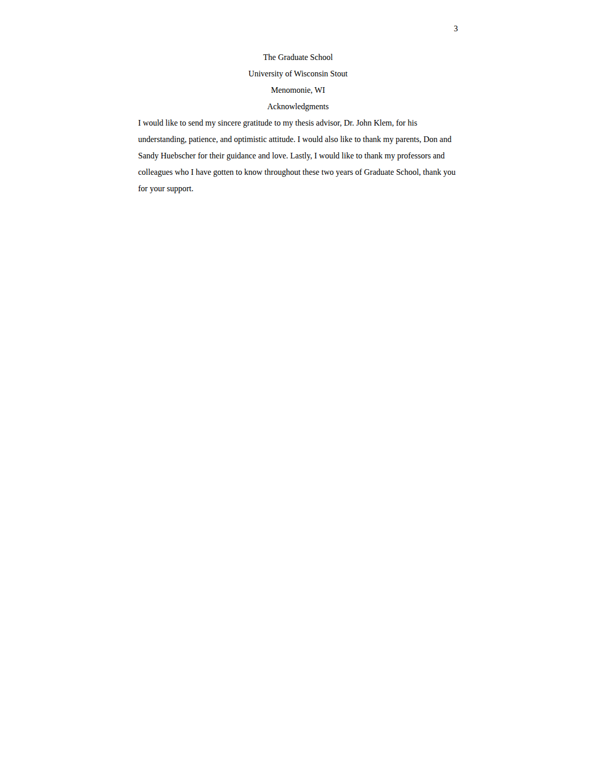3
The Graduate School
University of Wisconsin Stout
Menomonie, WI
Acknowledgments
I would like to send my sincere gratitude to my thesis advisor, Dr. John Klem, for his understanding, patience, and optimistic attitude. I would also like to thank my parents, Don and Sandy Huebscher for their guidance and love. Lastly, I would like to thank my professors and colleagues who I have gotten to know throughout these two years of Graduate School, thank you for your support.